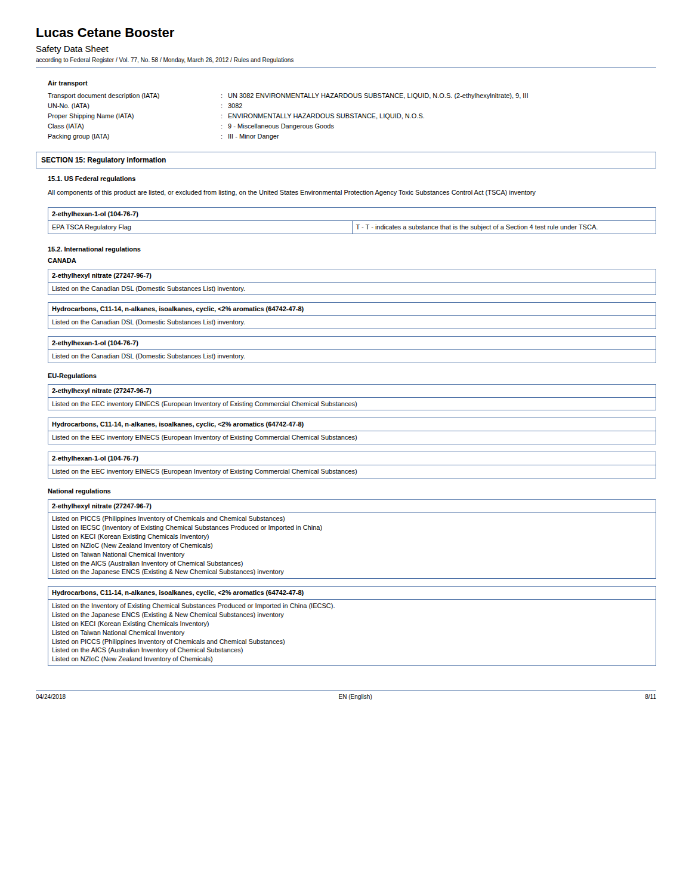Lucas Cetane Booster
Safety Data Sheet
according to Federal Register / Vol. 77, No. 58 / Monday, March 26, 2012 / Rules and Regulations
Air transport
Transport document description (IATA)
:
UN 3082 ENVIRONMENTALLY HAZARDOUS SUBSTANCE, LIQUID, N.O.S. (2-ethylhexylnitrate), 9, III
UN-No. (IATA)
:
3082
Proper Shipping Name (IATA)
:
ENVIRONMENTALLY HAZARDOUS SUBSTANCE, LIQUID, N.O.S.
Class (IATA)
:
9 - Miscellaneous Dangerous Goods
Packing group (IATA)
:
III - Minor Danger
SECTION 15: Regulatory information
15.1. US Federal regulations
All components of this product are listed, or excluded from listing, on the United States Environmental Protection Agency Toxic Substances Control Act (TSCA) inventory
| 2-ethylhexan-1-ol (104-76-7) |
| EPA TSCA Regulatory Flag | T - T - indicates a substance that is the subject of a Section 4 test rule under TSCA. |
15.2. International regulations
CANADA
| 2-ethylhexyl nitrate (27247-96-7) |
| Listed on the Canadian DSL (Domestic Substances List) inventory. |
| Hydrocarbons, C11-14, n-alkanes, isoalkanes, cyclic, <2% aromatics (64742-47-8) |
| Listed on the Canadian DSL (Domestic Substances List) inventory. |
| 2-ethylhexan-1-ol (104-76-7) |
| Listed on the Canadian DSL (Domestic Substances List) inventory. |
EU-Regulations
| 2-ethylhexyl nitrate (27247-96-7) |
| Listed on the EEC inventory EINECS (European Inventory of Existing Commercial Chemical Substances) |
| Hydrocarbons, C11-14, n-alkanes, isoalkanes, cyclic, <2% aromatics (64742-47-8) |
| Listed on the EEC inventory EINECS (European Inventory of Existing Commercial Chemical Substances) |
| 2-ethylhexan-1-ol (104-76-7) |
| Listed on the EEC inventory EINECS (European Inventory of Existing Commercial Chemical Substances) |
National regulations
| 2-ethylhexyl nitrate (27247-96-7) |
| Listed on PICCS (Philippines Inventory of Chemicals and Chemical Substances) Listed on IECSC (Inventory of Existing Chemical Substances Produced or Imported in China) Listed on KECI (Korean Existing Chemicals Inventory) Listed on NZIoC (New Zealand Inventory of Chemicals) Listed on Taiwan National Chemical Inventory Listed on the AICS (Australian Inventory of Chemical Substances) Listed on the Japanese ENCS (Existing & New Chemical Substances) inventory |
| Hydrocarbons, C11-14, n-alkanes, isoalkanes, cyclic, <2% aromatics (64742-47-8) |
| Listed on the Inventory of Existing Chemical Substances Produced or Imported in China (IECSC). Listed on the Japanese ENCS (Existing & New Chemical Substances) inventory Listed on KECI (Korean Existing Chemicals Inventory) Listed on Taiwan National Chemical Inventory Listed on PICCS (Philippines Inventory of Chemicals and Chemical Substances) Listed on the AICS (Australian Inventory of Chemical Substances) Listed on NZIoC (New Zealand Inventory of Chemicals) |
04/24/2018
EN (English)
8/11